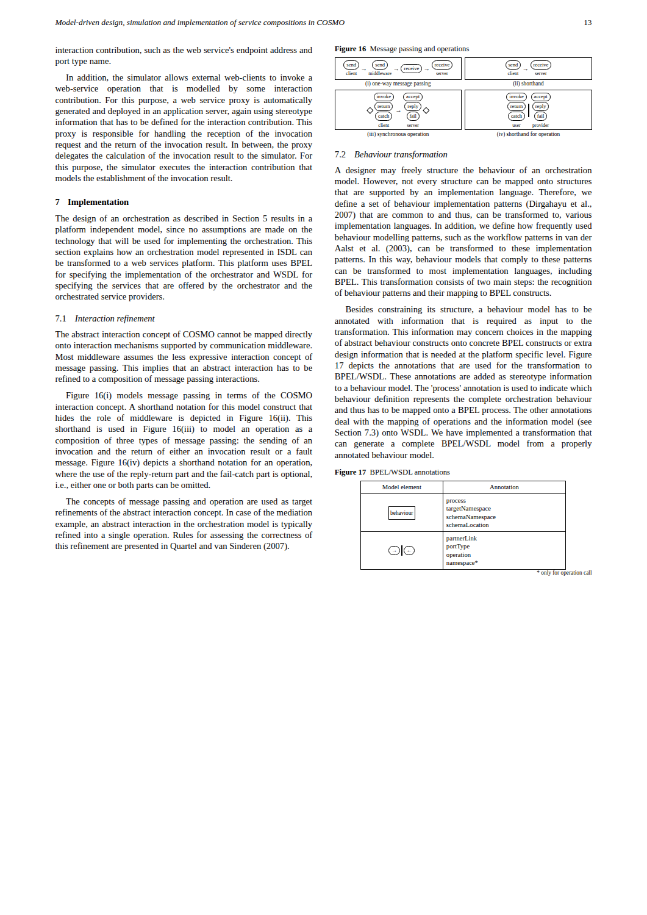Model-driven design, simulation and implementation of service compositions in COSMO 13
interaction contribution, such as the web service's endpoint address and port type name.
In addition, the simulator allows external web-clients to invoke a web-service operation that is modelled by some interaction contribution. For this purpose, a web service proxy is automatically generated and deployed in an application server, again using stereotype information that has to be defined for the interaction contribution. This proxy is responsible for handling the reception of the invocation request and the return of the invocation result. In between, the proxy delegates the calculation of the invocation result to the simulator. For this purpose, the simulator executes the interaction contribution that models the establishment of the invocation result.
7 Implementation
The design of an orchestration as described in Section 5 results in a platform independent model, since no assumptions are made on the technology that will be used for implementing the orchestration. This section explains how an orchestration model represented in ISDL can be transformed to a web services platform. This platform uses BPEL for specifying the implementation of the orchestrator and WSDL for specifying the services that are offered by the orchestrator and the orchestrated service providers.
7.1 Interaction refinement
The abstract interaction concept of COSMO cannot be mapped directly onto interaction mechanisms supported by communication middleware. Most middleware assumes the less expressive interaction concept of message passing. This implies that an abstract interaction has to be refined to a composition of message passing interactions.
Figure 16(i) models message passing in terms of the COSMO interaction concept. A shorthand notation for this model construct that hides the role of middleware is depicted in Figure 16(ii). This shorthand is used in Figure 16(iii) to model an operation as a composition of three types of message passing: the sending of an invocation and the return of either an invocation result or a fault message. Figure 16(iv) depicts a shorthand notation for an operation, where the use of the reply-return part and the fail-catch part is optional, i.e., either one or both parts can be omitted.
The concepts of message passing and operation are used as target refinements of the abstract interaction concept. In case of the mediation example, an abstract interaction in the orchestration model is typically refined into a single operation. Rules for assessing the correctness of this refinement are presented in Quartel and van Sinderen (2007).
Figure 16 Message passing and operations
send client
send middleware
receive
receive server
(i) one-way message passing
send client
receive server
(ii) shorthand
invoke return catch client
accept reply fail server
(iii) synchronous operation
invoke return catch user
accept reply fail provider
(iv) shorthand for operation
7.2 Behaviour transformation
A designer may freely structure the behaviour of an orchestration model. However, not every structure can be mapped onto structures that are supported by an implementation language. Therefore, we define a set of behaviour implementation patterns (Dirgahayu et al., 2007) that are common to and thus, can be transformed to, various implementation languages. In addition, we define how frequently used behaviour modelling patterns, such as the workflow patterns in van der Aalst et al. (2003), can be transformed to these implementation patterns. In this way, behaviour models that comply to these patterns can be transformed to most implementation languages, including BPEL. This transformation consists of two main steps: the recognition of behaviour patterns and their mapping to BPEL constructs.
Besides constraining its structure, a behaviour model has to be annotated with information that is required as input to the transformation. This information may concern choices in the mapping of abstract behaviour constructs onto concrete BPEL constructs or extra design information that is needed at the platform specific level. Figure 17 depicts the annotations that are used for the transformation to BPEL/WSDL. These annotations are added as stereotype information to a behaviour model. The 'process' annotation is used to indicate which behaviour definition represents the complete orchestration behaviour and thus has to be mapped onto a BPEL process. The other annotations deal with the mapping of operations and the information model (see Section 7.3) onto WSDL. We have implemented a transformation that can generate a complete BPEL/WSDL model from a properly annotated behaviour model.
Figure 17 BPEL/WSDL annotations
| Model element | Annotation |
| --- | --- |
| behaviour | process targetNamespace schemaNamespace schemaLocation |
| → ← | partnerLink portType operation namespace* |
* only for operation call